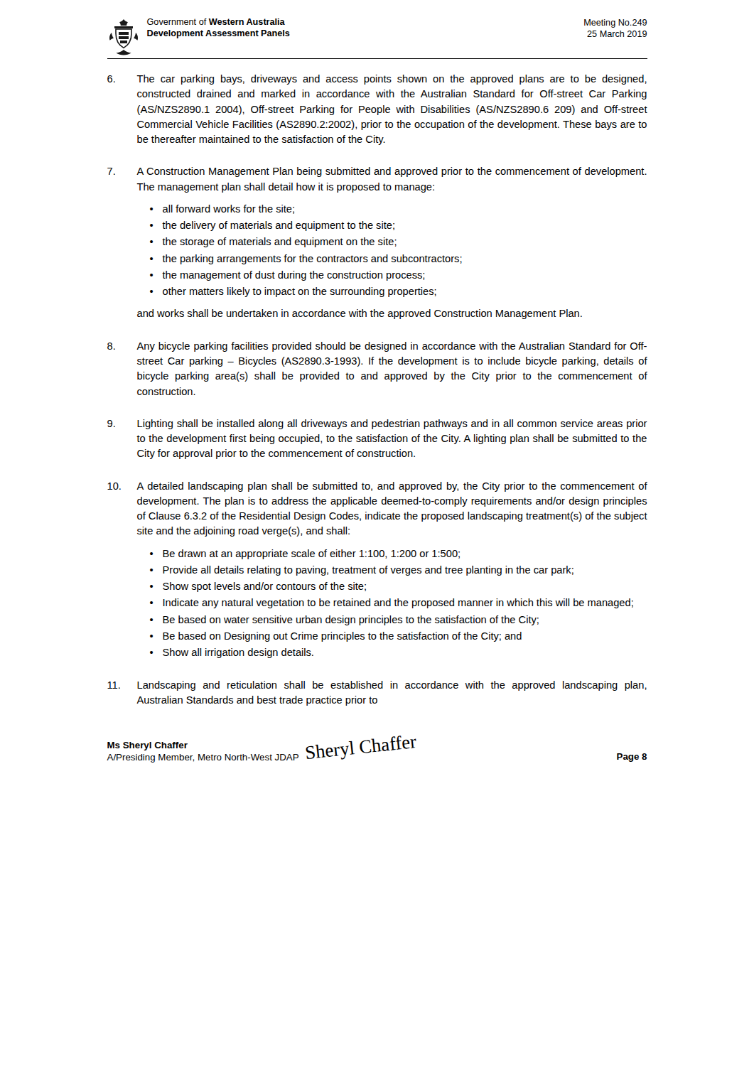Government of Western Australia
Development Assessment Panels
Meeting No.249
25 March 2019
6.
The car parking bays, driveways and access points shown on the approved plans are to be designed, constructed drained and marked in accordance with the Australian Standard for Off-street Car Parking (AS/NZS2890.1 2004), Off-street Parking for People with Disabilities (AS/NZS2890.6 209) and Off-street Commercial Vehicle Facilities (AS2890.2:2002), prior to the occupation of the development. These bays are to be thereafter maintained to the satisfaction of the City.
7.
A Construction Management Plan being submitted and approved prior to the commencement of development. The management plan shall detail how it is proposed to manage:
all forward works for the site;
the delivery of materials and equipment to the site;
the storage of materials and equipment on the site;
the parking arrangements for the contractors and subcontractors;
the management of dust during the construction process;
other matters likely to impact on the surrounding properties;
and works shall be undertaken in accordance with the approved Construction Management Plan.
8.
Any bicycle parking facilities provided should be designed in accordance with the Australian Standard for Off-street Car parking – Bicycles (AS2890.3-1993). If the development is to include bicycle parking, details of bicycle parking area(s) shall be provided to and approved by the City prior to the commencement of construction.
9.
Lighting shall be installed along all driveways and pedestrian pathways and in all common service areas prior to the development first being occupied, to the satisfaction of the City. A lighting plan shall be submitted to the City for approval prior to the commencement of construction.
10.
A detailed landscaping plan shall be submitted to, and approved by, the City prior to the commencement of development. The plan is to address the applicable deemed-to-comply requirements and/or design principles of Clause 6.3.2 of the Residential Design Codes, indicate the proposed landscaping treatment(s) of the subject site and the adjoining road verge(s), and shall:
Be drawn at an appropriate scale of either 1:100, 1:200 or 1:500;
Provide all details relating to paving, treatment of verges and tree planting in the car park;
Show spot levels and/or contours of the site;
Indicate any natural vegetation to be retained and the proposed manner in which this will be managed;
Be based on water sensitive urban design principles to the satisfaction of the City;
Be based on Designing out Crime principles to the satisfaction of the City; and
Show all irrigation design details.
11.
Landscaping and reticulation shall be established in accordance with the approved landscaping plan, Australian Standards and best trade practice prior to
Ms Sheryl Chaffer
A/Presiding Member, Metro North-West JDAP
Sheryl Chaffer
Page 8